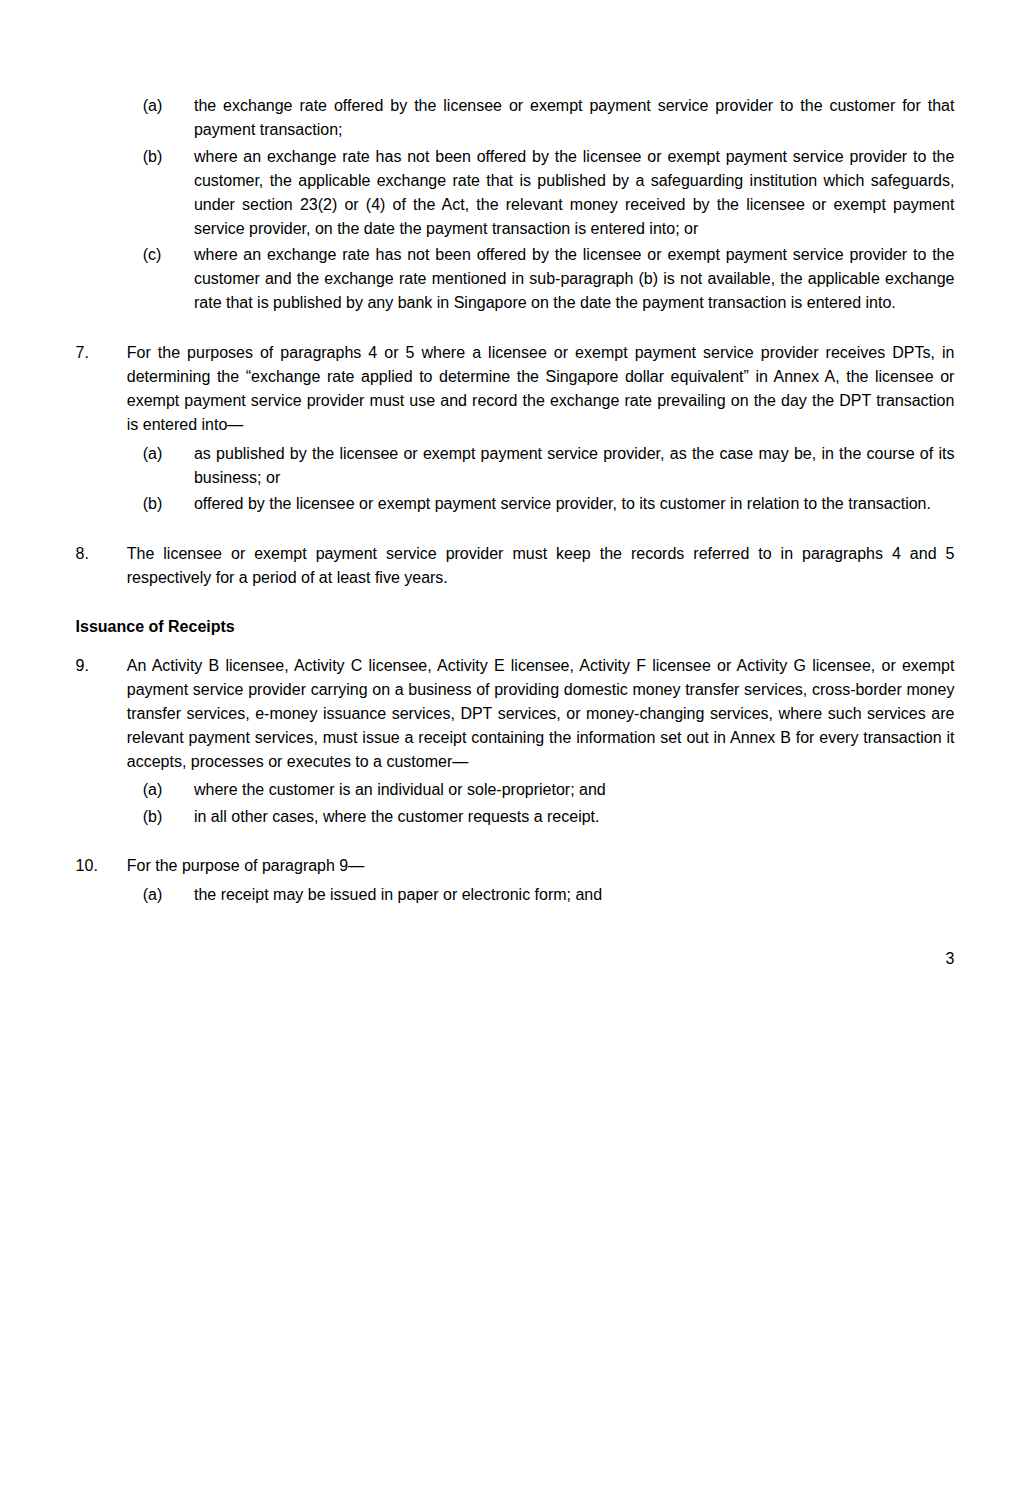(a) the exchange rate offered by the licensee or exempt payment service provider to the customer for that payment transaction;
(b) where an exchange rate has not been offered by the licensee or exempt payment service provider to the customer, the applicable exchange rate that is published by a safeguarding institution which safeguards, under section 23(2) or (4) of the Act, the relevant money received by the licensee or exempt payment service provider, on the date the payment transaction is entered into; or
(c) where an exchange rate has not been offered by the licensee or exempt payment service provider to the customer and the exchange rate mentioned in sub-paragraph (b) is not available, the applicable exchange rate that is published by any bank in Singapore on the date the payment transaction is entered into.
7. For the purposes of paragraphs 4 or 5 where a licensee or exempt payment service provider receives DPTs, in determining the “exchange rate applied to determine the Singapore dollar equivalent” in Annex A, the licensee or exempt payment service provider must use and record the exchange rate prevailing on the day the DPT transaction is entered into—
(a) as published by the licensee or exempt payment service provider, as the case may be, in the course of its business; or
(b) offered by the licensee or exempt payment service provider, to its customer in relation to the transaction.
8. The licensee or exempt payment service provider must keep the records referred to in paragraphs 4 and 5 respectively for a period of at least five years.
Issuance of Receipts
9. An Activity B licensee, Activity C licensee, Activity E licensee, Activity F licensee or Activity G licensee, or exempt payment service provider carrying on a business of providing domestic money transfer services, cross-border money transfer services, e-money issuance services, DPT services, or money-changing services, where such services are relevant payment services, must issue a receipt containing the information set out in Annex B for every transaction it accepts, processes or executes to a customer—
(a) where the customer is an individual or sole-proprietor; and
(b) in all other cases, where the customer requests a receipt.
10. For the purpose of paragraph 9—
(a) the receipt may be issued in paper or electronic form; and
3